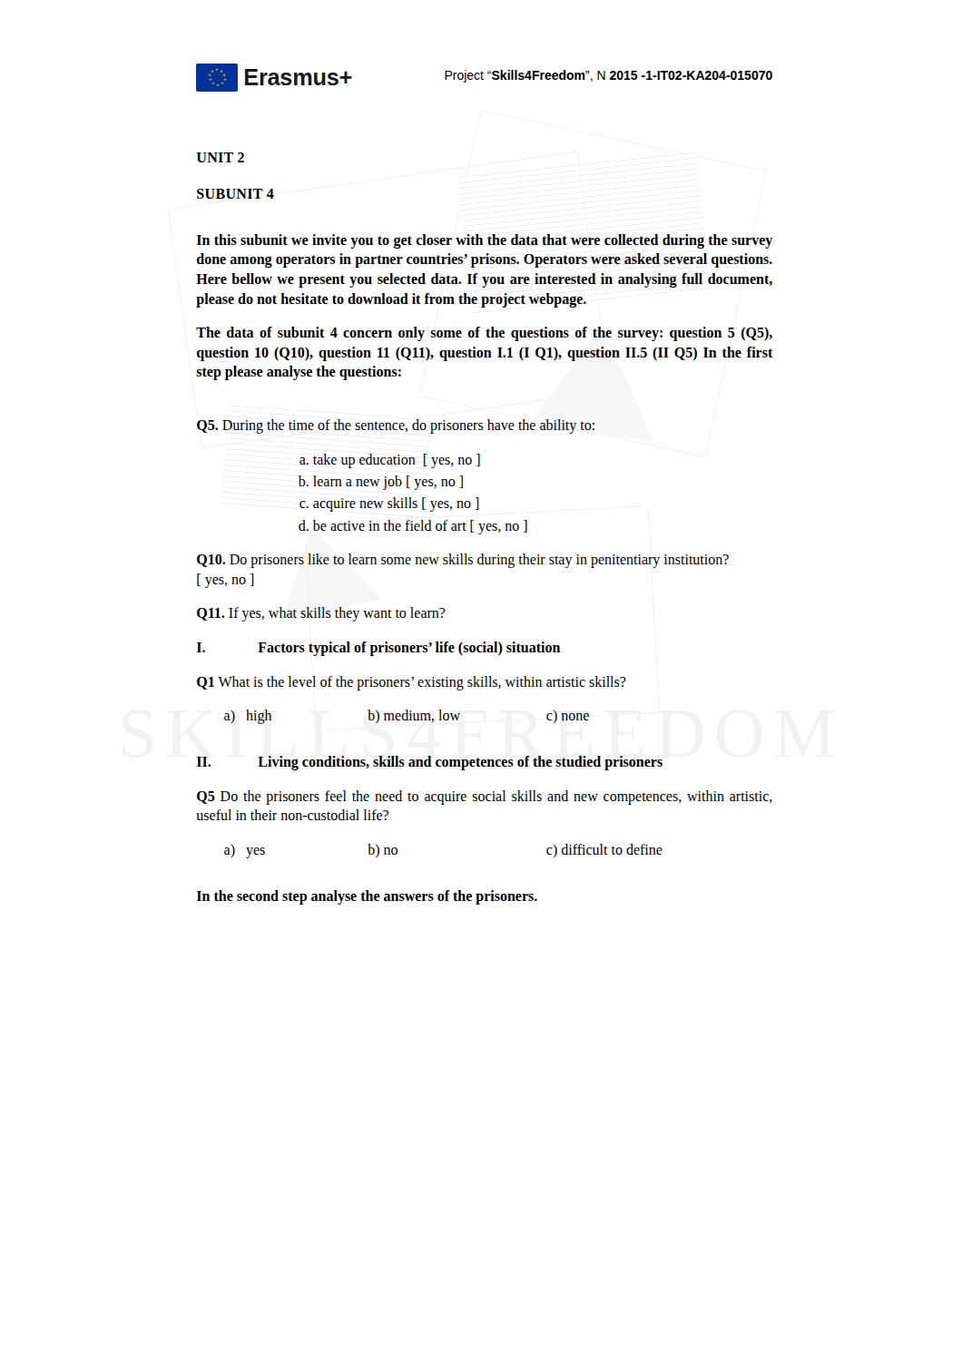SKILLS4FREEDOM
★ ★ ★ ★ ★ ★ ★ ★ ★ ★
Erasmus+
Project “Skills4Freedom”, N 2015 -1-IT02-KA204-015070
UNIT 2
SUBUNIT 4
In this subunit we invite you to get closer with the data that were collected during the survey done among operators in partner countries’ prisons. Operators were asked several questions. Here bellow we present you selected data. If you are interested in analysing full document, please do not hesitate to download it from the project webpage.
The data of subunit 4 concern only some of the questions of the survey: question 5 (Q5), question 10 (Q10), question 11 (Q11), question I.1 (I Q1), question II.5 (II Q5) In the first step please analyse the questions:
Q5. During the time of the sentence, do prisoners have the ability to:
take up education [ yes, no ]
learn a new job [ yes, no ]
acquire new skills [ yes, no ]
be active in the field of art [ yes, no ]
Q10. Do prisoners like to learn some new skills during their stay in penitentiary institution?
[ yes, no ]
Q11. If yes, what skills they want to learn?
I. Factors typical of prisoners’ life (social) situation
Q1 What is the level of the prisoners’ existing skills, within artistic skills?
a) high b) medium, low c) none
II. Living conditions, skills and competences of the studied prisoners
Q5 Do the prisoners feel the need to acquire social skills and new competences, within artistic, useful in their non-custodial life?
a) yes b) no c) difficult to define
In the second step analyse the answers of the prisoners.